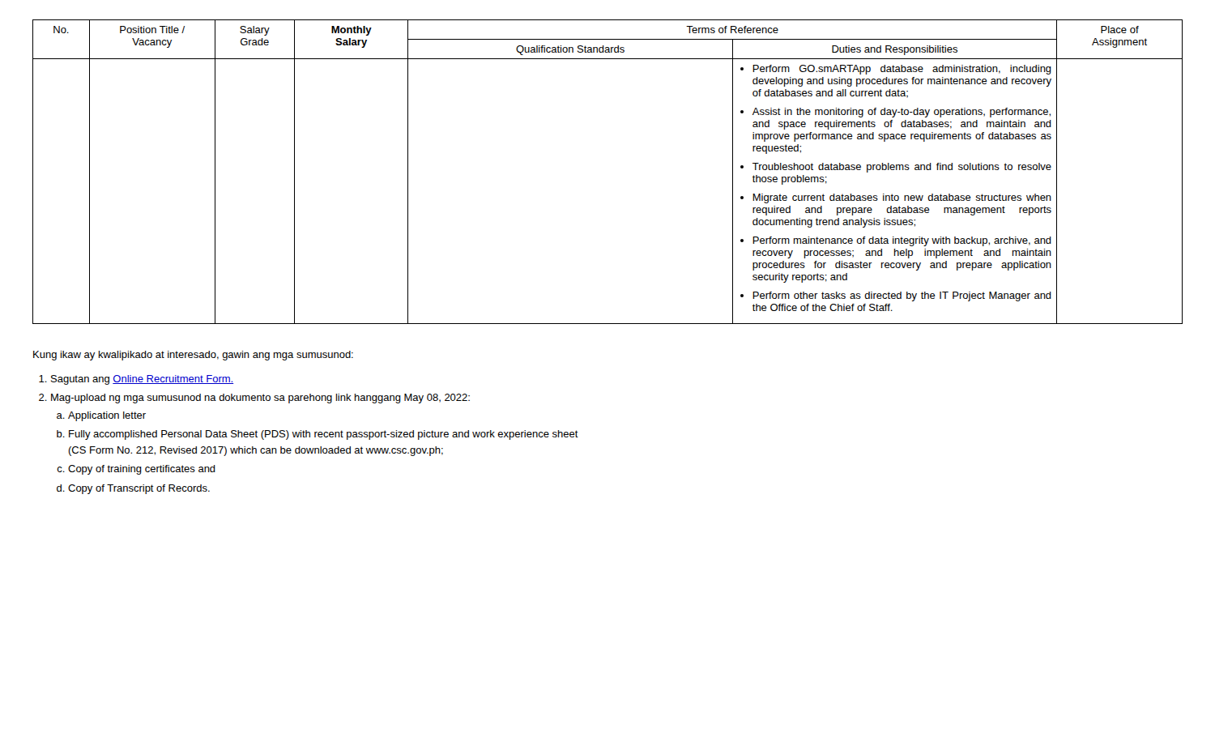| No. | Position Title / Vacancy | Salary Grade | Monthly Salary | Terms of Reference | Place of Assignment |
| --- | --- | --- | --- | --- | --- |
| Qualification Standards | Duties and Responsibilities |
| | | | | | Perform GO.smARTApp database administration, including developing and using procedures for maintenance and recovery of databases and all current data; Assist in the monitoring of day-to-day operations, performance, and space requirements of databases; and maintain and improve performance and space requirements of databases as requested; Troubleshoot database problems and find solutions to resolve those problems; Migrate current databases into new database structures when required and prepare database management reports documenting trend analysis issues; Perform maintenance of data integrity with backup, archive, and recovery processes; and help implement and maintain procedures for disaster recovery and prepare application security reports; and Perform other tasks as directed by the IT Project Manager and the Office of the Chief of Staff. | |
Kung ikaw ay kwalipikado at interesado, gawin ang mga sumusunod:
Sagutan ang Online Recruitment Form.
Mag-upload ng mga sumusunod na dokumento sa parehong link hanggang May 08, 2022:
Application letter
Fully accomplished Personal Data Sheet (PDS) with recent passport-sized picture and work experience sheet
(CS Form No. 212, Revised 2017) which can be downloaded at www.csc.gov.ph;
Copy of training certificates and
Copy of Transcript of Records.